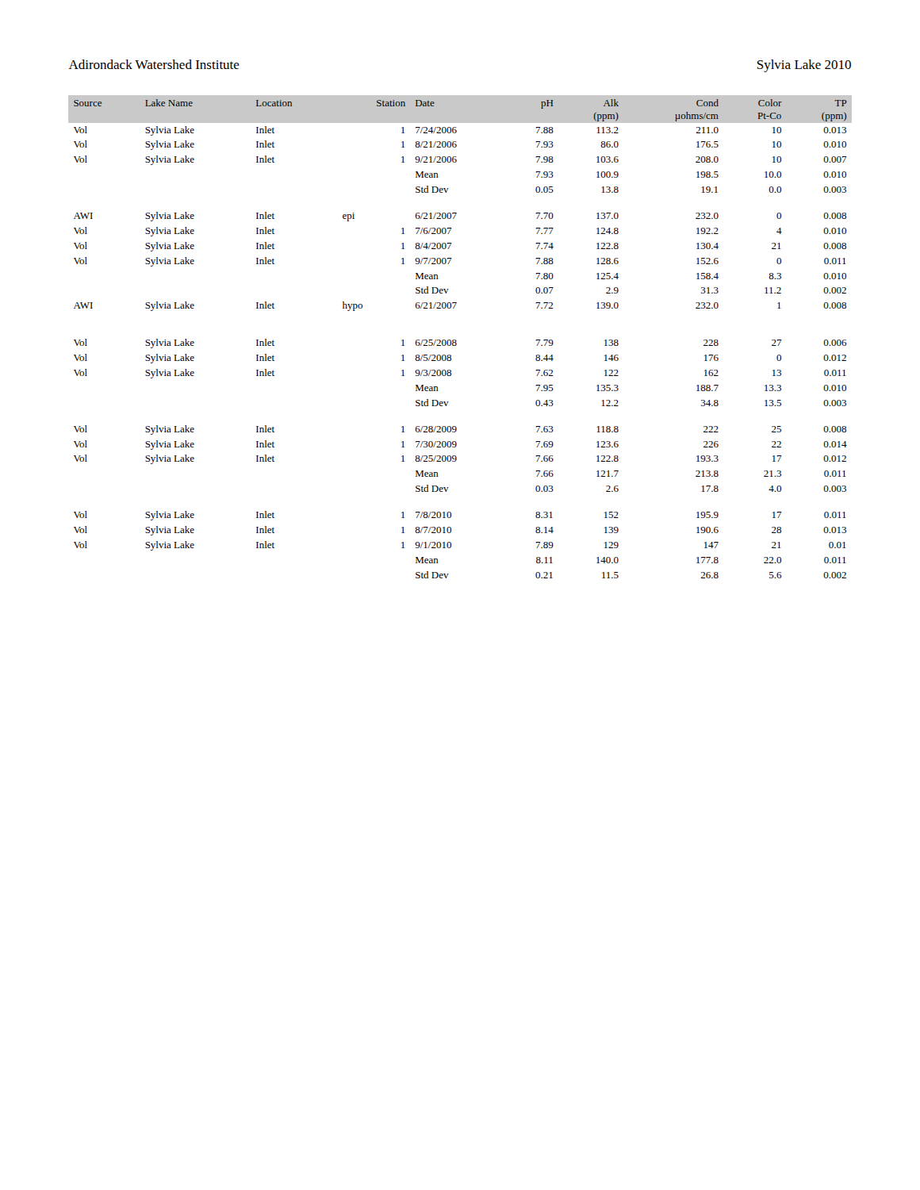Adirondack Watershed Institute
Sylvia Lake 2010
| Source | Lake Name | Location | Station | Date | pH | Alk (ppm) | Cond µohms/cm | Color Pt-Co | TP (ppm) |
| --- | --- | --- | --- | --- | --- | --- | --- | --- | --- |
| Vol | Sylvia Lake | Inlet | 1 | 7/24/2006 | 7.88 | 113.2 | 211.0 | 10 | 0.013 |
| Vol | Sylvia Lake | Inlet | 1 | 8/21/2006 | 7.93 | 86.0 | 176.5 | 10 | 0.010 |
| Vol | Sylvia Lake | Inlet | 1 | 9/21/2006 | 7.98 | 103.6 | 208.0 | 10 | 0.007 |
| | | | | Mean | 7.93 | 100.9 | 198.5 | 10.0 | 0.010 |
| | | | | Std Dev | 0.05 | 13.8 | 19.1 | 0.0 | 0.003 |
| AWI | Sylvia Lake | Inlet | epi | 6/21/2007 | 7.70 | 137.0 | 232.0 | 0 | 0.008 |
| Vol | Sylvia Lake | Inlet | 1 | 7/6/2007 | 7.77 | 124.8 | 192.2 | 4 | 0.010 |
| Vol | Sylvia Lake | Inlet | 1 | 8/4/2007 | 7.74 | 122.8 | 130.4 | 21 | 0.008 |
| Vol | Sylvia Lake | Inlet | 1 | 9/7/2007 | 7.88 | 128.6 | 152.6 | 0 | 0.011 |
| | | | | Mean | 7.80 | 125.4 | 158.4 | 8.3 | 0.010 |
| | | | | Std Dev | 0.07 | 2.9 | 31.3 | 11.2 | 0.002 |
| AWI | Sylvia Lake | Inlet | hypo | 6/21/2007 | 7.72 | 139.0 | 232.0 | 1 | 0.008 |
| Vol | Sylvia Lake | Inlet | 1 | 6/25/2008 | 7.79 | 138 | 228 | 27 | 0.006 |
| Vol | Sylvia Lake | Inlet | 1 | 8/5/2008 | 8.44 | 146 | 176 | 0 | 0.012 |
| Vol | Sylvia Lake | Inlet | 1 | 9/3/2008 | 7.62 | 122 | 162 | 13 | 0.011 |
| | | | | Mean | 7.95 | 135.3 | 188.7 | 13.3 | 0.010 |
| | | | | Std Dev | 0.43 | 12.2 | 34.8 | 13.5 | 0.003 |
| Vol | Sylvia Lake | Inlet | 1 | 6/28/2009 | 7.63 | 118.8 | 222 | 25 | 0.008 |
| Vol | Sylvia Lake | Inlet | 1 | 7/30/2009 | 7.69 | 123.6 | 226 | 22 | 0.014 |
| Vol | Sylvia Lake | Inlet | 1 | 8/25/2009 | 7.66 | 122.8 | 193.3 | 17 | 0.012 |
| | | | | Mean | 7.66 | 121.7 | 213.8 | 21.3 | 0.011 |
| | | | | Std Dev | 0.03 | 2.6 | 17.8 | 4.0 | 0.003 |
| Vol | Sylvia Lake | Inlet | 1 | 7/8/2010 | 8.31 | 152 | 195.9 | 17 | 0.011 |
| Vol | Sylvia Lake | Inlet | 1 | 8/7/2010 | 8.14 | 139 | 190.6 | 28 | 0.013 |
| Vol | Sylvia Lake | Inlet | 1 | 9/1/2010 | 7.89 | 129 | 147 | 21 | 0.01 |
| | | | | Mean | 8.11 | 140.0 | 177.8 | 22.0 | 0.011 |
| | | | | Std Dev | 0.21 | 11.5 | 26.8 | 5.6 | 0.002 |